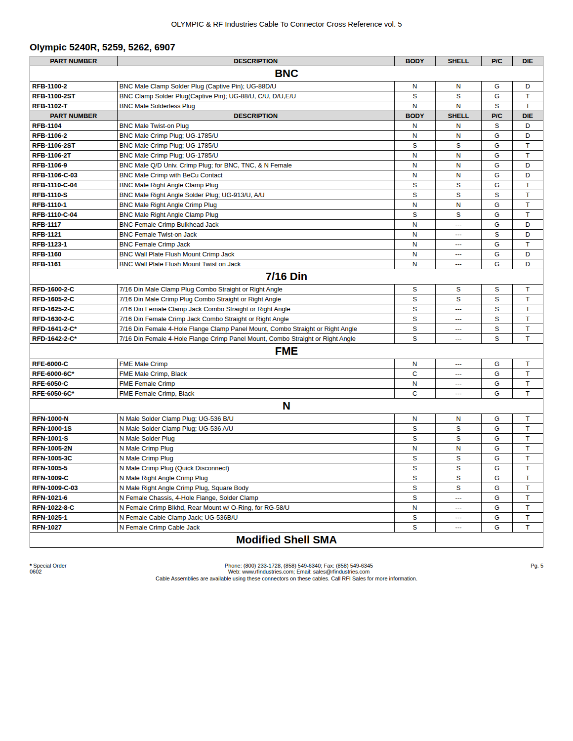OLYMPIC & RF Industries Cable To Connector Cross Reference vol. 5
Olympic 5240R, 5259, 5262, 6907
| PART NUMBER | DESCRIPTION | BODY | SHELL | P/C | DIE |
| --- | --- | --- | --- | --- | --- |
| BNC |
| RFB-1100-2 | BNC Male Clamp Solder Plug (Captive Pin); UG-88D/U | N | N | G | D |
| RFB-1100-2ST | BNC Clamp Solder Plug(Captive Pin); UG-88/U, C/U, D/U,E/U | S | S | G | T |
| RFB-1102-T | BNC Male Solderless Plug | N | N | S | T |
| PART NUMBER | DESCRIPTION | BODY | SHELL | P/C | DIE |
| RFB-1104 | BNC Male Twist-on Plug | N | N | S | D |
| RFB-1106-2 | BNC Male Crimp Plug; UG-1785/U | N | N | G | D |
| RFB-1106-2ST | BNC Male Crimp Plug; UG-1785/U | S | S | G | T |
| RFB-1106-2T | BNC Male Crimp Plug; UG-1785/U | N | N | G | T |
| RFB-1106-9 | BNC Male Q/D Univ. Crimp Plug; for BNC, TNC, & N Female | N | N | G | D |
| RFB-1106-C-03 | BNC Male Crimp with BeCu Contact | N | N | G | D |
| RFB-1110-C-04 | BNC Male Right Angle Clamp Plug | S | S | G | T |
| RFB-1110-S | BNC Male Right Angle Solder Plug; UG-913/U, A/U | S | S | S | T |
| RFB-1110-1 | BNC Male Right Angle Crimp Plug | N | N | G | T |
| RFB-1110-C-04 | BNC Male Right Angle Clamp Plug | S | S | G | T |
| RFB-1117 | BNC Female Crimp Bulkhead Jack | N | --- | G | D |
| RFB-1121 | BNC Female Twist-on Jack | N | --- | S | D |
| RFB-1123-1 | BNC Female Crimp Jack | N | --- | G | T |
| RFB-1160 | BNC Wall Plate Flush Mount Crimp Jack | N | --- | G | D |
| RFB-1161 | BNC Wall Plate Flush Mount Twist on Jack | N | --- | G | D |
| 7/16 Din |
| RFD-1600-2-C | 7/16 Din Male Clamp Plug Combo Straight or Right Angle | S | S | S | T |
| RFD-1605-2-C | 7/16 Din Male Crimp Plug Combo Straight or Right Angle | S | S | S | T |
| RFD-1625-2-C | 7/16 Din Female Clamp Jack Combo Straight or Right Angle | S | --- | S | T |
| RFD-1630-2-C | 7/16 Din Female Crimp Jack Combo Straight or Right Angle | S | --- | S | T |
| RFD-1641-2-C* | 7/16 Din Female 4-Hole Flange Clamp Panel Mount, Combo Straight or Right Angle | S | --- | S | T |
| RFD-1642-2-C* | 7/16 Din Female 4-Hole Flange Crimp Panel Mount, Combo Straight or Right Angle | S | --- | S | T |
| FME |
| RFE-6000-C | FME Male Crimp | N | --- | G | T |
| RFE-6000-6C* | FME Male Crimp, Black | C | --- | G | T |
| RFE-6050-C | FME Female Crimp | N | --- | G | T |
| RFE-6050-6C* | FME Female Crimp, Black | C | --- | G | T |
| N |
| RFN-1000-N | N Male Solder Clamp Plug; UG-536 B/U | N | N | G | T |
| RFN-1000-1S | N Male Solder Clamp Plug; UG-536 A/U | S | S | G | T |
| RFN-1001-S | N Male Solder Plug | S | S | G | T |
| RFN-1005-2N | N Male Crimp Plug | N | N | G | T |
| RFN-1005-3C | N Male Crimp Plug | S | S | G | T |
| RFN-1005-5 | N Male Crimp Plug (Quick Disconnect) | S | S | G | T |
| RFN-1009-C | N Male Right Angle Crimp Plug | S | S | G | T |
| RFN-1009-C-03 | N Male Right Angle Crimp Plug, Square Body | S | S | G | T |
| RFN-1021-6 | N Female Chassis, 4-Hole Flange, Solder Clamp | S | --- | G | T |
| RFN-1022-8-C | N Female Crimp Blkhd, Rear Mount w/ O-Ring, for RG-58/U | N | --- | G | T |
| RFN-1025-1 | N Female Cable Clamp Jack; UG-536B/U | S | --- | G | T |
| RFN-1027 | N Female Crimp Cable Jack | S | --- | G | T |
| Modified Shell SMA |
* Special Order
Phone: (800) 233-1728, (858) 549-6340; Fax: (858) 549-6345
Pg. 5
0602
Web: www.rfindustries.com; Email: sales@rfindustries.com
Cable Assemblies are available using these connectors on these cables. Call RFI Sales for more information.